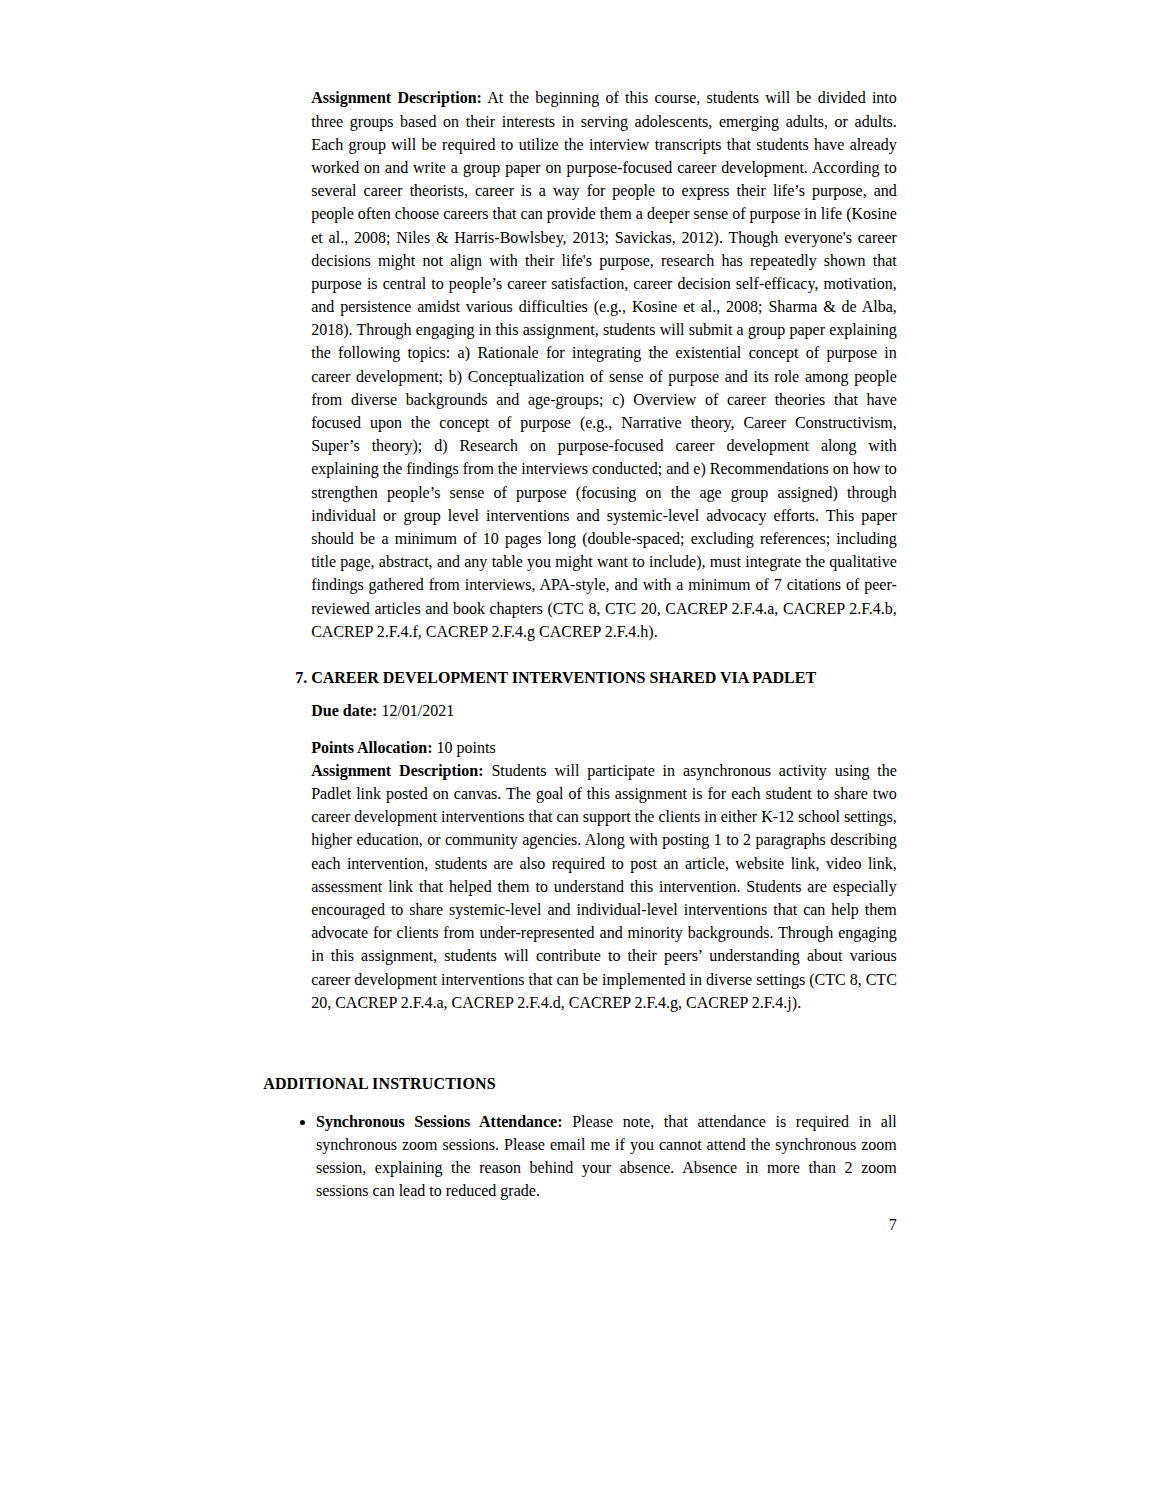Assignment Description: At the beginning of this course, students will be divided into three groups based on their interests in serving adolescents, emerging adults, or adults. Each group will be required to utilize the interview transcripts that students have already worked on and write a group paper on purpose-focused career development. According to several career theorists, career is a way for people to express their life’s purpose, and people often choose careers that can provide them a deeper sense of purpose in life (Kosine et al., 2008; Niles & Harris-Bowlsbey, 2013; Savickas, 2012). Though everyone's career decisions might not align with their life's purpose, research has repeatedly shown that purpose is central to people’s career satisfaction, career decision self-efficacy, motivation, and persistence amidst various difficulties (e.g., Kosine et al., 2008; Sharma & de Alba, 2018). Through engaging in this assignment, students will submit a group paper explaining the following topics: a) Rationale for integrating the existential concept of purpose in career development; b) Conceptualization of sense of purpose and its role among people from diverse backgrounds and age-groups; c) Overview of career theories that have focused upon the concept of purpose (e.g., Narrative theory, Career Constructivism, Super’s theory); d) Research on purpose-focused career development along with explaining the findings from the interviews conducted; and e) Recommendations on how to strengthen people’s sense of purpose (focusing on the age group assigned) through individual or group level interventions and systemic-level advocacy efforts. This paper should be a minimum of 10 pages long (double-spaced; excluding references; including title page, abstract, and any table you might want to include), must integrate the qualitative findings gathered from interviews, APA-style, and with a minimum of 7 citations of peer-reviewed articles and book chapters (CTC 8, CTC 20, CACREP 2.F.4.a, CACREP 2.F.4.b, CACREP 2.F.4.f, CACREP 2.F.4.g CACREP 2.F.4.h).
Career Development Interventions Shared via Padlet
Due date: 12/01/2021
Points Allocation: 10 points
Assignment Description: Students will participate in asynchronous activity using the Padlet link posted on canvas. The goal of this assignment is for each student to share two career development interventions that can support the clients in either K-12 school settings, higher education, or community agencies. Along with posting 1 to 2 paragraphs describing each intervention, students are also required to post an article, website link, video link, assessment link that helped them to understand this intervention. Students are especially encouraged to share systemic-level and individual-level interventions that can help them advocate for clients from under-represented and minority backgrounds. Through engaging in this assignment, students will contribute to their peers’ understanding about various career development interventions that can be implemented in diverse settings (CTC 8, CTC 20, CACREP 2.F.4.a, CACREP 2.F.4.d, CACREP 2.F.4.g, CACREP 2.F.4.j).
Additional Instructions
Synchronous Sessions Attendance: Please note, that attendance is required in all synchronous zoom sessions. Please email me if you cannot attend the synchronous zoom session, explaining the reason behind your absence. Absence in more than 2 zoom sessions can lead to reduced grade.
7